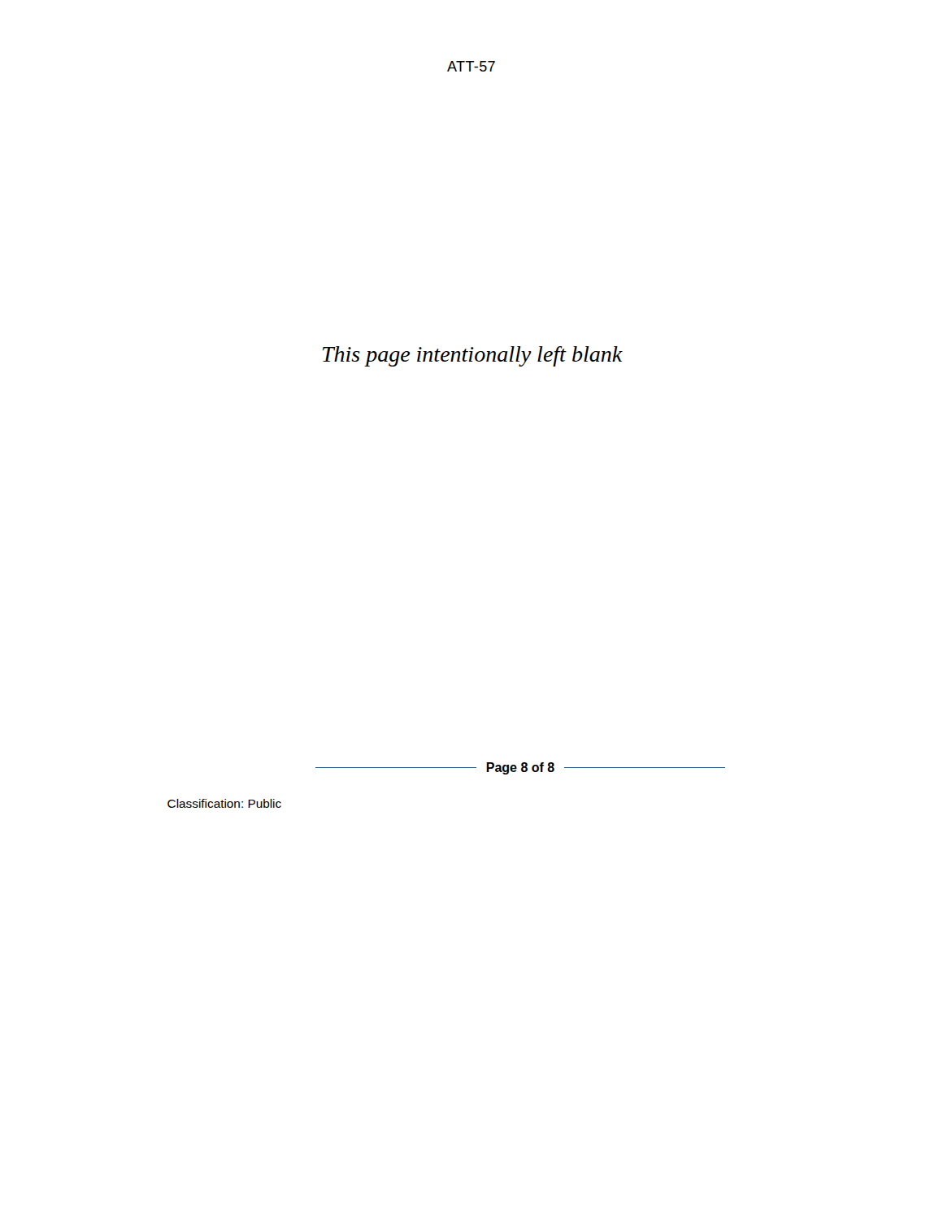ATT-57
This page intentionally left blank
Page 8 of 8
Classification: Public